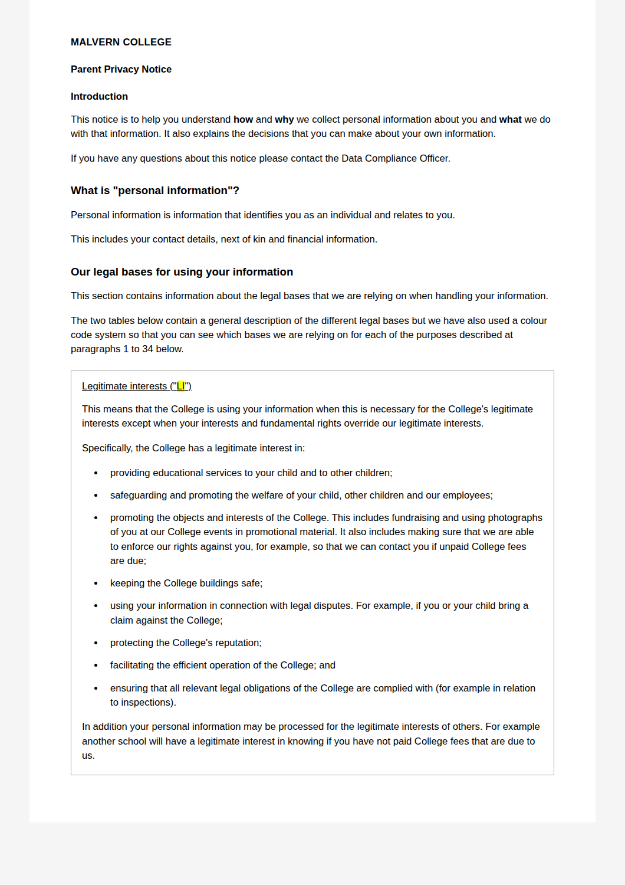MALVERN COLLEGE
Parent Privacy Notice
Introduction
This notice is to help you understand how and why we collect personal information about you and what we do with that information. It also explains the decisions that you can make about your own information.
If you have any questions about this notice please contact the Data Compliance Officer.
What is "personal information"?
Personal information is information that identifies you as an individual and relates to you.
This includes your contact details, next of kin and financial information.
Our legal bases for using your information
This section contains information about the legal bases that we are relying on when handling your information.
The two tables below contain a general description of the different legal bases but we have also used a colour code system so that you can see which bases we are relying on for each of the purposes described at paragraphs 1 to 34 below.
Legitimate interests ("LI")
This means that the College is using your information when this is necessary for the College's legitimate interests except when your interests and fundamental rights override our legitimate interests.
Specifically, the College has a legitimate interest in:
providing educational services to your child and to other children;
safeguarding and promoting the welfare of your child, other children and our employees;
promoting the objects and interests of the College. This includes fundraising and using photographs of you at our College events in promotional material. It also includes making sure that we are able to enforce our rights against you, for example, so that we can contact you if unpaid College fees are due;
keeping the College buildings safe;
using your information in connection with legal disputes. For example, if you or your child bring a claim against the College;
protecting the College's reputation;
facilitating the efficient operation of the College; and
ensuring that all relevant legal obligations of the College are complied with (for example in relation to inspections).
In addition your personal information may be processed for the legitimate interests of others. For example another school will have a legitimate interest in knowing if you have not paid College fees that are due to us.